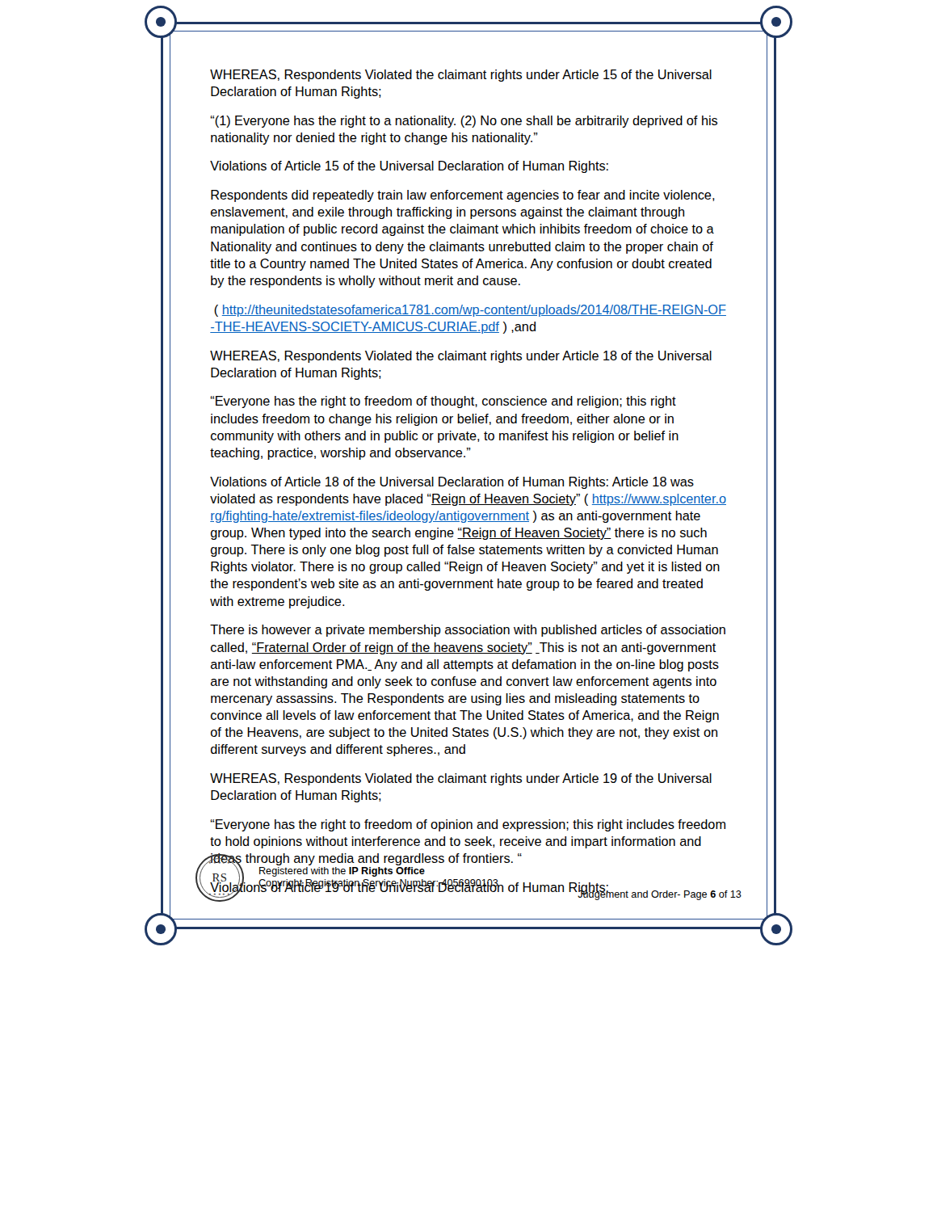WHEREAS, Respondents Violated the claimant rights under Article 15 of the Universal Declaration of Human Rights;
“(1) Everyone has the right to a nationality. (2) No one shall be arbitrarily deprived of his nationality nor denied the right to change his nationality.”
Violations of Article 15 of the Universal Declaration of Human Rights:
Respondents did repeatedly train law enforcement agencies to fear and incite violence, enslavement, and exile through trafficking in persons against the claimant through manipulation of public record against the claimant which inhibits freedom of choice to a Nationality and continues to deny the claimants unrebutted claim to the proper chain of title to a Country named The United States of America. Any confusion or doubt created by the respondents is wholly without merit and cause.
( http://theunitedstatesofamerica1781.com/wp-content/uploads/2014/08/THE-REIGN-OF-THE-HEAVENS-SOCIETY-AMICUS-CURIAE.pdf ) ,and
WHEREAS, Respondents Violated the claimant rights under Article 18 of the Universal Declaration of Human Rights;
“Everyone has the right to freedom of thought, conscience and religion; this right includes freedom to change his religion or belief, and freedom, either alone or in community with others and in public or private, to manifest his religion or belief in teaching, practice, worship and observance.”
Violations of Article 18 of the Universal Declaration of Human Rights: Article 18 was violated as respondents have placed “Reign of Heaven Society” ( https://www.splcenter.org/fighting-hate/extremist-files/ideology/antigovernment ) as an anti-government hate group. When typed into the search engine “Reign of Heaven Society” there is no such group. There is only one blog post full of false statements written by a convicted Human Rights violator. There is no group called “Reign of Heaven Society” and yet it is listed on the respondent’s web site as an anti-government hate group to be feared and treated with extreme prejudice.
There is however a private membership association with published articles of association called, “Fraternal Order of reign of the heavens society” This is not an anti-government anti-law enforcement PMA. Any and all attempts at defamation in the on-line blog posts are not withstanding and only seek to confuse and convert law enforcement agents into mercenary assassins. The Respondents are using lies and misleading statements to convince all levels of law enforcement that The United States of America, and the Reign of the Heavens, are subject to the United States (U.S.) which they are not, they exist on different surveys and different spheres., and
WHEREAS, Respondents Violated the claimant rights under Article 19 of the Universal Declaration of Human Rights;
“Everyone has the right to freedom of opinion and expression; this right includes freedom to hold opinions without interference and to seek, receive and impart information and ideas through any media and regardless of frontiers. “
Violations of Article 19 of the Universal Declaration of Human Rights:
| ★ ★ ★ ★ ★ RS ★ ★ ★ ★ ★ | Registered with the IP Rights Office Copyright Registration Service Number: 4056990103 | Judgement and Order- Page 6 of 13 |